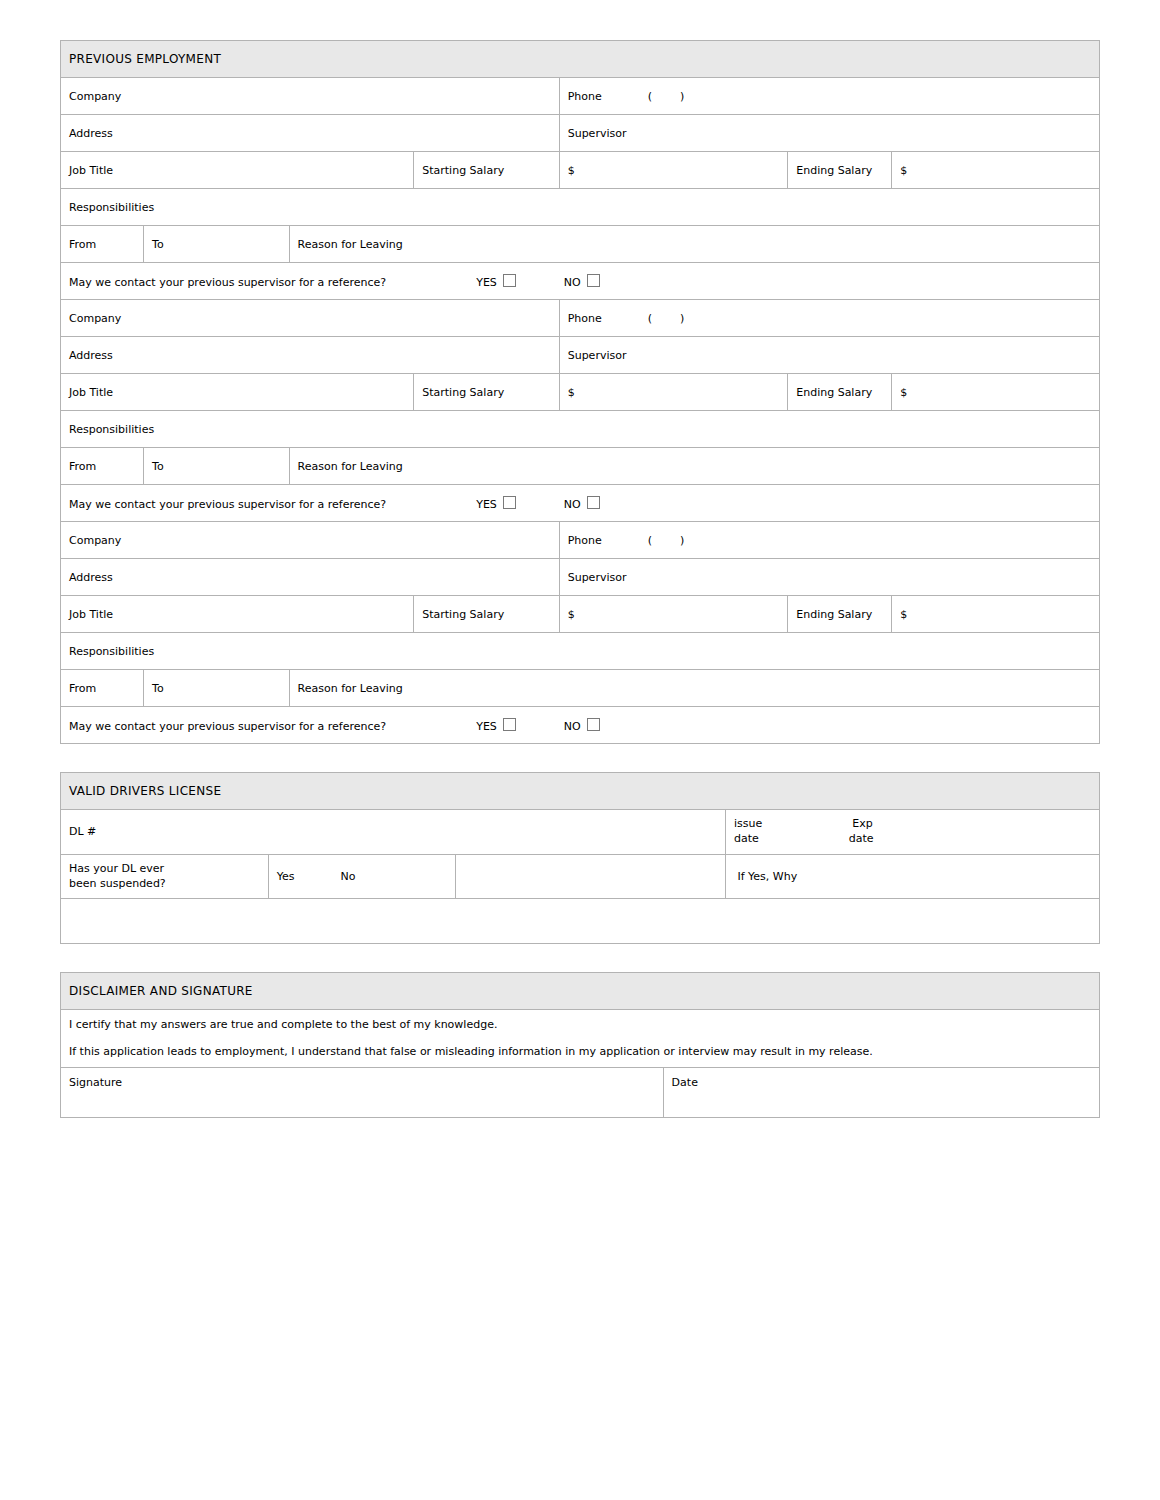| PREVIOUS EMPLOYMENT |
| Company | Phone ( ) |
| Address | Supervisor |
| Job Title | Starting Salary | $ | Ending Salary | $ |
| Responsibilities |
| From | To | Reason for Leaving |
| May we contact your previous supervisor for a reference? YES NO |
| Company | Phone ( ) |
| Address | Supervisor |
| Job Title | Starting Salary | $ | Ending Salary | $ |
| Responsibilities |
| From | To | Reason for Leaving |
| May we contact your previous supervisor for a reference? YES NO |
| Company | Phone ( ) |
| Address | Supervisor |
| Job Title | Starting Salary | $ | Ending Salary | $ |
| Responsibilities |
| From | To | Reason for Leaving |
| May we contact your previous supervisor for a reference? YES NO |
| VALID DRIVERS LICENSE |
| DL # | issue Exp date date |
| Has your DL ever been suspended? | Yes No | | If Yes, Why |
| DISCLAIMER AND SIGNATURE |
| I certify that my answers are true and complete to the best of my knowledge. If this application leads to employment, I understand that false or misleading information in my application or interview may result in my release. |
| Signature | Date |